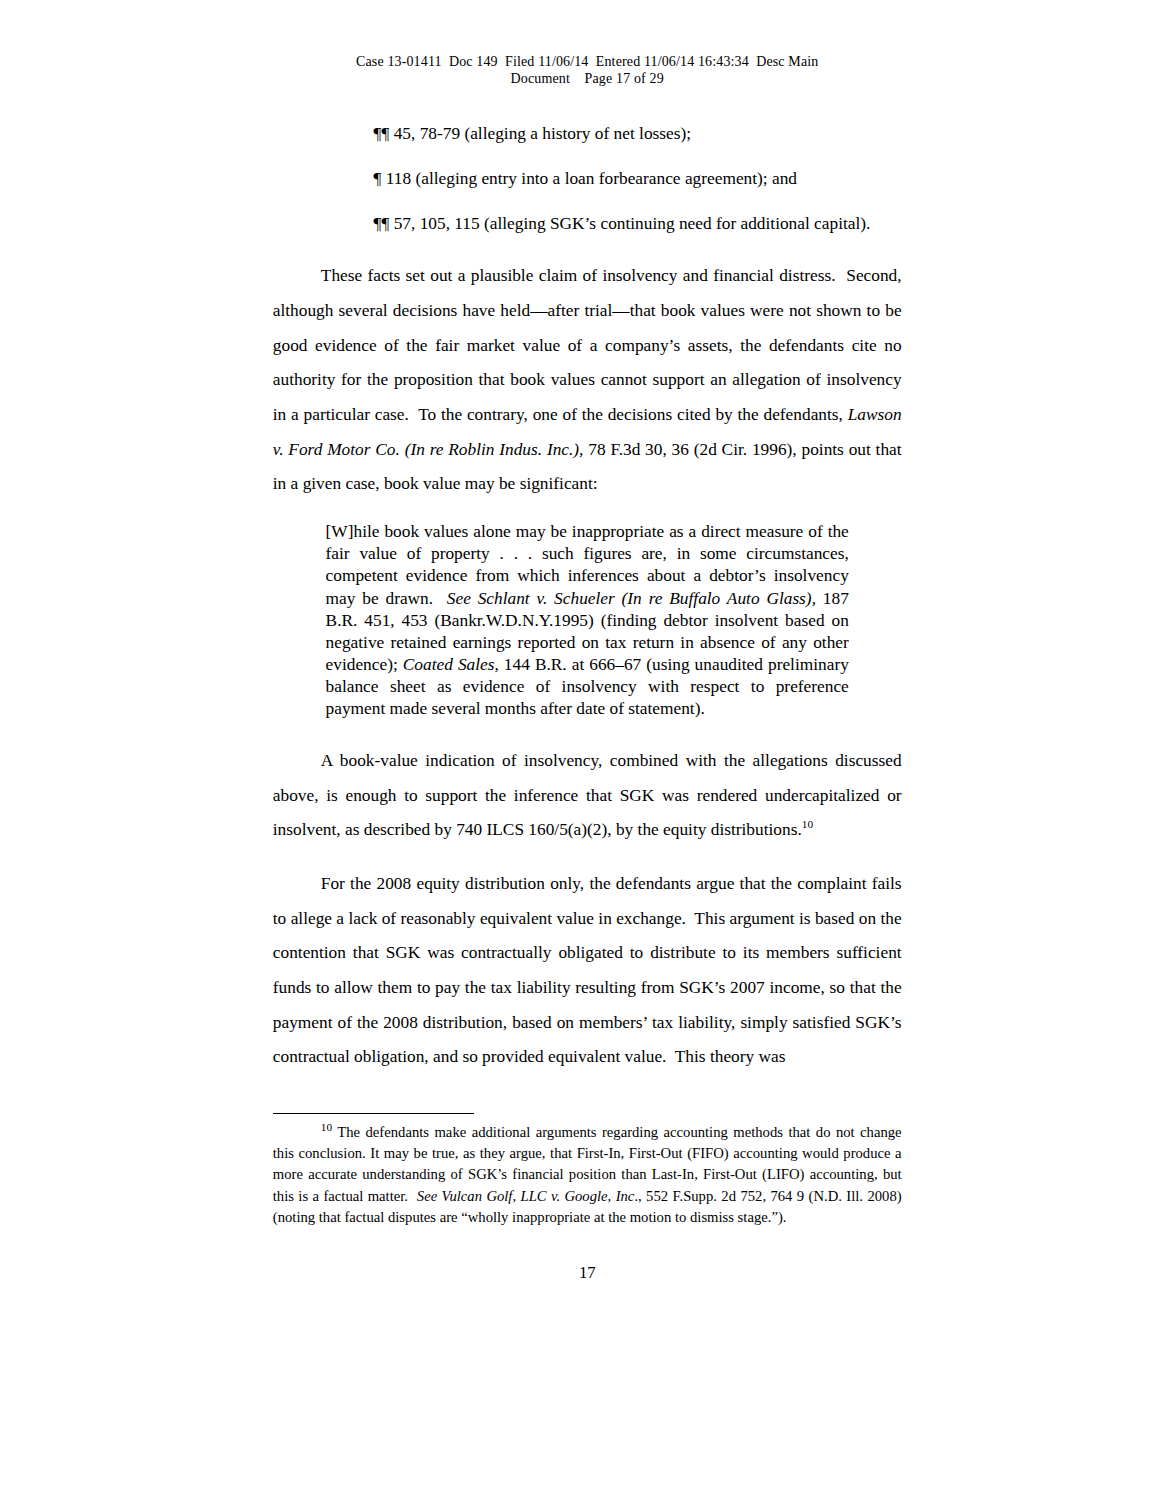Case 13-01411 Doc 149 Filed 11/06/14 Entered 11/06/14 16:43:34 Desc Main
Document Page 17 of 29
¶¶ 45, 78-79 (alleging a history of net losses);
¶ 118 (alleging entry into a loan forbearance agreement); and
¶¶ 57, 105, 115 (alleging SGK’s continuing need for additional capital).
These facts set out a plausible claim of insolvency and financial distress. Second, although several decisions have held—after trial—that book values were not shown to be good evidence of the fair market value of a company’s assets, the defendants cite no authority for the proposition that book values cannot support an allegation of insolvency in a particular case. To the contrary, one of the decisions cited by the defendants, Lawson v. Ford Motor Co. (In re Roblin Indus. Inc.), 78 F.3d 30, 36 (2d Cir. 1996), points out that in a given case, book value may be significant:
[W]hile book values alone may be inappropriate as a direct measure of the fair value of property . . . such figures are, in some circumstances, competent evidence from which inferences about a debtor’s insolvency may be drawn. See Schlant v. Schueler (In re Buffalo Auto Glass), 187 B.R. 451, 453 (Bankr.W.D.N.Y.1995) (finding debtor insolvent based on negative retained earnings reported on tax return in absence of any other evidence); Coated Sales, 144 B.R. at 666–67 (using unaudited preliminary balance sheet as evidence of insolvency with respect to preference payment made several months after date of statement).
A book-value indication of insolvency, combined with the allegations discussed above, is enough to support the inference that SGK was rendered undercapitalized or insolvent, as described by 740 ILCS 160/5(a)(2), by the equity distributions.10
For the 2008 equity distribution only, the defendants argue that the complaint fails to allege a lack of reasonably equivalent value in exchange. This argument is based on the contention that SGK was contractually obligated to distribute to its members sufficient funds to allow them to pay the tax liability resulting from SGK’s 2007 income, so that the payment of the 2008 distribution, based on members’ tax liability, simply satisfied SGK’s contractual obligation, and so provided equivalent value. This theory was
10 The defendants make additional arguments regarding accounting methods that do not change this conclusion. It may be true, as they argue, that First-In, First-Out (FIFO) accounting would produce a more accurate understanding of SGK’s financial position than Last-In, First-Out (LIFO) accounting, but this is a factual matter. See Vulcan Golf, LLC v. Google, Inc., 552 F.Supp. 2d 752, 764 9 (N.D. Ill. 2008) (noting that factual disputes are “wholly inappropriate at the motion to dismiss stage.”).
17